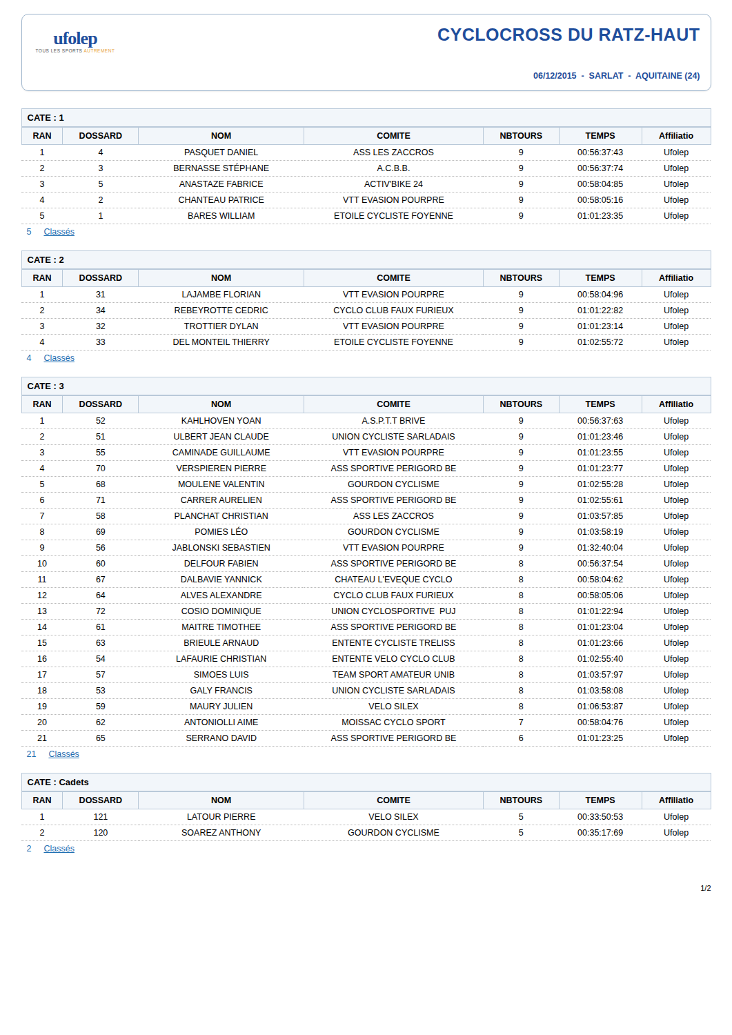ufolep
TOUS LES SPORTS AUTREMENT
CYCLOCROSS DU RATZ-HAUT
06/12/2015 - SARLAT - AQUITAINE (24)
CATE : 1
| RAN | DOSSARD | NOM | COMITE | NBTOURS | TEMPS | Affiliatio |
| --- | --- | --- | --- | --- | --- | --- |
| 1 | 4 | PASQUET DANIEL | ASS LES ZACCROS | 9 | 00:56:37:43 | Ufolep |
| 2 | 3 | BERNASSE STÉPHANE | A.C.B.B. | 9 | 00:56:37:74 | Ufolep |
| 3 | 5 | ANASTAZE FABRICE | ACTIV'BIKE 24 | 9 | 00:58:04:85 | Ufolep |
| 4 | 2 | CHANTEAU PATRICE | VTT EVASION POURPRE | 9 | 00:58:05:16 | Ufolep |
| 5 | 1 | BARES WILLIAM | ETOILE CYCLISTE FOYENNE | 9 | 01:01:23:35 | Ufolep |
5 Classés
CATE : 2
| RAN | DOSSARD | NOM | COMITE | NBTOURS | TEMPS | Affiliatio |
| --- | --- | --- | --- | --- | --- | --- |
| 1 | 31 | LAJAMBE FLORIAN | VTT EVASION POURPRE | 9 | 00:58:04:96 | Ufolep |
| 2 | 34 | REBEYROTTE CEDRIC | CYCLO CLUB FAUX FURIEUX | 9 | 01:01:22:82 | Ufolep |
| 3 | 32 | TROTTIER DYLAN | VTT EVASION POURPRE | 9 | 01:01:23:14 | Ufolep |
| 4 | 33 | DEL MONTEIL THIERRY | ETOILE CYCLISTE FOYENNE | 9 | 01:02:55:72 | Ufolep |
4 Classés
CATE : 3
| RAN | DOSSARD | NOM | COMITE | NBTOURS | TEMPS | Affiliatio |
| --- | --- | --- | --- | --- | --- | --- |
| 1 | 52 | KAHLHOVEN YOAN | A.S.P.T.T BRIVE | 9 | 00:56:37:63 | Ufolep |
| 2 | 51 | ULBERT JEAN CLAUDE | UNION CYCLISTE SARLADAIS | 9 | 01:01:23:46 | Ufolep |
| 3 | 55 | CAMINADE GUILLAUME | VTT EVASION POURPRE | 9 | 01:01:23:55 | Ufolep |
| 4 | 70 | VERSPIEREN PIERRE | ASS SPORTIVE PERIGORD BE | 9 | 01:01:23:77 | Ufolep |
| 5 | 68 | MOULENE VALENTIN | GOURDON CYCLISME | 9 | 01:02:55:28 | Ufolep |
| 6 | 71 | CARRER AURELIEN | ASS SPORTIVE PERIGORD BE | 9 | 01:02:55:61 | Ufolep |
| 7 | 58 | PLANCHAT CHRISTIAN | ASS LES ZACCROS | 9 | 01:03:57:85 | Ufolep |
| 8 | 69 | POMIES LÉO | GOURDON CYCLISME | 9 | 01:03:58:19 | Ufolep |
| 9 | 56 | JABLONSKI SEBASTIEN | VTT EVASION POURPRE | 9 | 01:32:40:04 | Ufolep |
| 10 | 60 | DELFOUR FABIEN | ASS SPORTIVE PERIGORD BE | 8 | 00:56:37:54 | Ufolep |
| 11 | 67 | DALBAVIE YANNICK | CHATEAU L'EVEQUE CYCLO | 8 | 00:58:04:62 | Ufolep |
| 12 | 64 | ALVES ALEXANDRE | CYCLO CLUB FAUX FURIEUX | 8 | 00:58:05:06 | Ufolep |
| 13 | 72 | COSIO DOMINIQUE | UNION CYCLOSPORTIVE PUJ | 8 | 01:01:22:94 | Ufolep |
| 14 | 61 | MAITRE TIMOTHEE | ASS SPORTIVE PERIGORD BE | 8 | 01:01:23:04 | Ufolep |
| 15 | 63 | BRIEULE ARNAUD | ENTENTE CYCLISTE TRELISS | 8 | 01:01:23:66 | Ufolep |
| 16 | 54 | LAFAURIE CHRISTIAN | ENTENTE VELO CYCLO CLUB | 8 | 01:02:55:40 | Ufolep |
| 17 | 57 | SIMOES LUIS | TEAM SPORT AMATEUR UNIB | 8 | 01:03:57:97 | Ufolep |
| 18 | 53 | GALY FRANCIS | UNION CYCLISTE SARLADAIS | 8 | 01:03:58:08 | Ufolep |
| 19 | 59 | MAURY JULIEN | VELO SILEX | 8 | 01:06:53:87 | Ufolep |
| 20 | 62 | ANTONIOLLI AIME | MOISSAC CYCLO SPORT | 7 | 00:58:04:76 | Ufolep |
| 21 | 65 | SERRANO DAVID | ASS SPORTIVE PERIGORD BE | 6 | 01:01:23:25 | Ufolep |
21 Classés
CATE : Cadets
| RAN | DOSSARD | NOM | COMITE | NBTOURS | TEMPS | Affiliatio |
| --- | --- | --- | --- | --- | --- | --- |
| 1 | 121 | LATOUR PIERRE | VELO SILEX | 5 | 00:33:50:53 | Ufolep |
| 2 | 120 | SOAREZ ANTHONY | GOURDON CYCLISME | 5 | 00:35:17:69 | Ufolep |
2 Classés
1/2